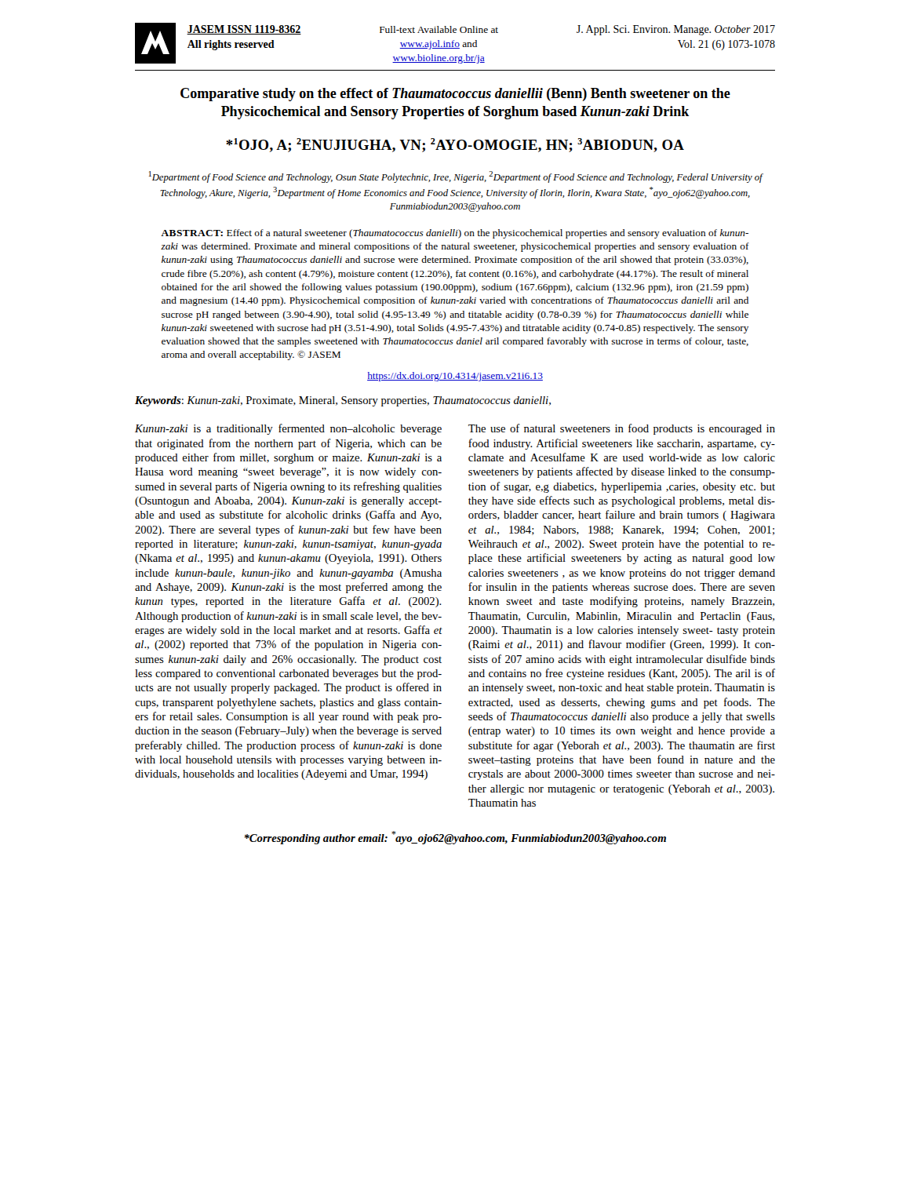JASEM ISSN 1119-8362
All rights reserved
Full-text Available Online at
www.ajol.info and
www.bioline.org.br/ja
J. Appl. Sci. Environ. Manage. October 2017
Vol. 21 (6) 1073-1078
Comparative study on the effect of Thaumatococcus daniellii (Benn) Benth sweetener on the Physicochemical and Sensory Properties of Sorghum based Kunun-zaki Drink
*1OJO, A; 2ENUJIUGHA, VN; 2AYO-OMOGIE, HN; 3ABIODUN, OA
1Department of Food Science and Technology, Osun State Polytechnic, Iree, Nigeria, 2Department of Food Science and Technology, Federal University of Technology, Akure, Nigeria, 3Department of Home Economics and Food Science, University of Ilorin, Ilorin, Kwara State, *ayo_ojo62@yahoo.com, Funmiabiodun2003@yahoo.com
ABSTRACT: Effect of a natural sweetener (Thaumatococcus danielli) on the physicochemical properties and sensory evaluation of kunun-zaki was determined. Proximate and mineral compositions of the natural sweetener, physicochemical properties and sensory evaluation of kunun-zaki using Thaumatococcus danielli and sucrose were determined. Proximate composition of the aril showed that protein (33.03%), crude fibre (5.20%), ash content (4.79%), moisture content (12.20%), fat content (0.16%), and carbohydrate (44.17%). The result of mineral obtained for the aril showed the following values potassium (190.00ppm), sodium (167.66ppm), calcium (132.96 ppm), iron (21.59 ppm) and magnesium (14.40 ppm). Physicochemical composition of kunun-zaki varied with concentrations of Thaumatococcus danielli aril and sucrose pH ranged between (3.90-4.90), total solid (4.95-13.49 %) and titatable acidity (0.78-0.39 %) for Thaumatococcus danielli while kunun-zaki sweetened with sucrose had pH (3.51-4.90), total Solids (4.95-7.43%) and titratable acidity (0.74-0.85) respectively. The sensory evaluation showed that the samples sweetened with Thaumatococcus daniel aril compared favorably with sucrose in terms of colour, taste, aroma and overall acceptability. © JASEM
https://dx.doi.org/10.4314/jasem.v21i6.13
Keywords: Kunun-zaki, Proximate, Mineral, Sensory properties, Thaumatococcus danielli,
Kunun-zaki is a traditionally fermented non–alcoholic beverage that originated from the northern part of Nigeria, which can be produced either from millet, sorghum or maize. Kunun-zaki is a Hausa word meaning “sweet beverage”, it is now widely consumed in several parts of Nigeria owning to its refreshing qualities (Osuntogun and Aboaba, 2004). Kunun-zaki is generally acceptable and used as substitute for alcoholic drinks (Gaffa and Ayo, 2002). There are several types of kunun-zaki but few have been reported in literature; kunun-zaki, kunun-tsamiyat, kunun-gyada (Nkama et al., 1995) and kunun-akamu (Oyeyiola, 1991). Others include kunun-baule, kunun-jiko and kunun-gayamba (Amusha and Ashaye, 2009). Kunun-zaki is the most preferred among the kunun types, reported in the literature Gaffa et al. (2002). Although production of kunun-zaki is in small scale level, the beverages are widely sold in the local market and at resorts. Gaffa et al., (2002) reported that 73% of the population in Nigeria consumes kunun-zaki daily and 26% occasionally. The product cost less compared to conventional carbonated beverages but the products are not usually properly packaged. The product is offered in cups, transparent polyethylene sachets, plastics and glass containers for retail sales. Consumption is all year round with peak production in the season (February–July) when the beverage is served preferably chilled. The production process of kunun-zaki is done with local household utensils with processes varying between individuals, households and localities (Adeyemi and Umar, 1994)
The use of natural sweeteners in food products is encouraged in food industry. Artificial sweeteners like saccharin, aspartame, cyclamate and Acesulfame K are used world-wide as low caloric sweeteners by patients affected by disease linked to the consumption of sugar, e,g diabetics, hyperlipemia ,caries, obesity etc. but they have side effects such as psychological problems, metal disorders, bladder cancer, heart failure and brain tumors ( Hagiwara et al., 1984; Nabors, 1988; Kanarek, 1994; Cohen, 2001; Weihrauch et al., 2002). Sweet protein have the potential to replace these artificial sweeteners by acting as natural good low calories sweeteners , as we know proteins do not trigger demand for insulin in the patients whereas sucrose does. There are seven known sweet and taste modifying proteins, namely Brazzein, Thaumatin, Curculin, Mabinlin, Miraculin and Pertaclin (Faus, 2000). Thaumatin is a low calories intensely sweet- tasty protein (Raimi et al., 2011) and flavour modifier (Green, 1999). It consists of 207 amino acids with eight intramolecular disulfide binds and contains no free cysteine residues (Kant, 2005). The aril is of an intensely sweet, non-toxic and heat stable protein. Thaumatin is extracted, used as desserts, chewing gums and pet foods. The seeds of Thaumatococcus danielli also produce a jelly that swells (entrap water) to 10 times its own weight and hence provide a substitute for agar (Yeborah et al., 2003). The thaumatin are first sweet–tasting proteins that have been found in nature and the crystals are about 2000-3000 times sweeter than sucrose and neither allergic nor mutagenic or teratogenic (Yeborah et al., 2003). Thaumatin has
*Corresponding author email: *ayo_ojo62@yahoo.com, Funmiabiodun2003@yahoo.com